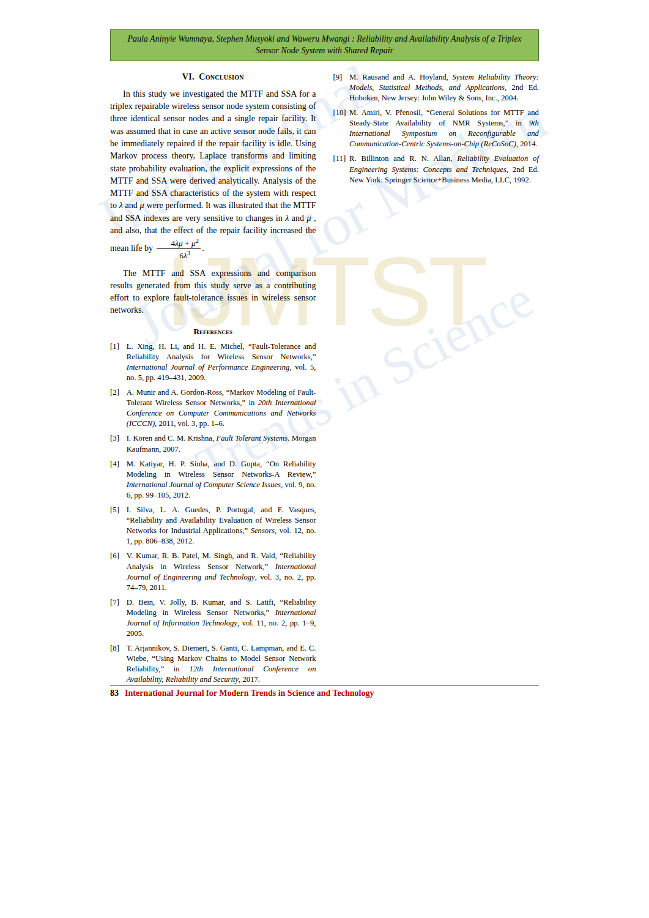International
Journal for Modern
Trends in Science
IJMTST
Paula Aninyie Wumnaya, Stephen Musyoki and Waweru Mwangi : Reliability and Availability Analysis of a Triplex Sensor Node System with Shared Repair
VI. Conclusion
In this study we investigated the MTTF and SSA for a triplex repairable wireless sensor node system consisting of three identical sensor nodes and a single repair facility. It was assumed that in case an active sensor node fails, it can be immediately repaired if the repair facility is idle. Using Markov process theory, Laplace transforms and limiting state probability evaluation, the explicit expressions of the MTTF and SSA were derived analytically. Analysis of the MTTF and SSA characteristics of the system with respect to λ and μ were performed. It was illustrated that the MTTF and SSA indexes are very sensitive to changes in λ and μ , and also, that the effect of the repair facility increased the mean life by 4λμ + μ26λ3.
The MTTF and SSA expressions and comparison results generated from this study serve as a contributing effort to explore fault-tolerance issues in wireless sensor networks.
References
[1] L. Xing, H. Li, and H. E. Michel, “Fault-Tolerance and Reliability Analysis for Wireless Sensor Networks,” International Journal of Performance Engineering, vol. 5, no. 5, pp. 419–431, 2009.
[2] A. Munir and A. Gordon-Ross, “Markov Modeling of Fault-Tolerant Wireless Sensor Networks,” in 20th International Conference on Computer Communications and Networks (ICCCN), 2011, vol. 3, pp. 1–6.
[3] I. Koren and C. M. Krishna, Fault Tolerant Systems. Morgan Kaufmann, 2007.
[4] M. Katiyar, H. P. Sinha, and D. Gupta, “On Reliability Modeling in Wireless Sensor Networks-A Review,” International Journal of Computer Science Issues, vol. 9, no. 6, pp. 99–105, 2012.
[5] I. Silva, L. A. Guedes, P. Portugal, and F. Vasques, “Reliability and Availability Evaluation of Wireless Sensor Networks for Industrial Applications,” Sensors, vol. 12, no. 1, pp. 806–838, 2012.
[6] V. Kumar, R. B. Patel, M. Singh, and R. Vaid, “Reliability Analysis in Wireless Sensor Network,” International Journal of Engineering and Technology, vol. 3, no. 2, pp. 74–79, 2011.
[7] D. Bein, V. Jolly, B. Kumar, and S. Latifi, “Reliability Modeling in Wireless Sensor Networks,” International Journal of Information Technology, vol. 11, no. 2, pp. 1–9, 2005.
[8] T. Arjannikov, S. Diemert, S. Ganti, C. Lampman, and E. C. Wiebe, “Using Markov Chains to Model Sensor Network Reliability,” in 12th International Conference on Availability, Reliability and Security, 2017.
[9] M. Rausand and A. Hoyland, System Reliability Theory: Models, Statistical Methods, and Applications, 2nd Ed. Hoboken, New Jersey: John Wiley & Sons, Inc., 2004.
[10] M. Amiri, V. Přenosil, “General Solutions for MTTF and Steady-State Availability of NMR Systems,” in 9th International Symposium on Reconfigurable and Communication-Centric Systems-on-Chip (ReCoSoC), 2014.
[11] R. Billinton and R. N. Allan, Reliability Evaluation of Engineering Systems: Concepts and Techniques, 2nd Ed. New York: Springer Science+Business Media, LLC, 1992.
83 International Journal for Modern Trends in Science and Technology